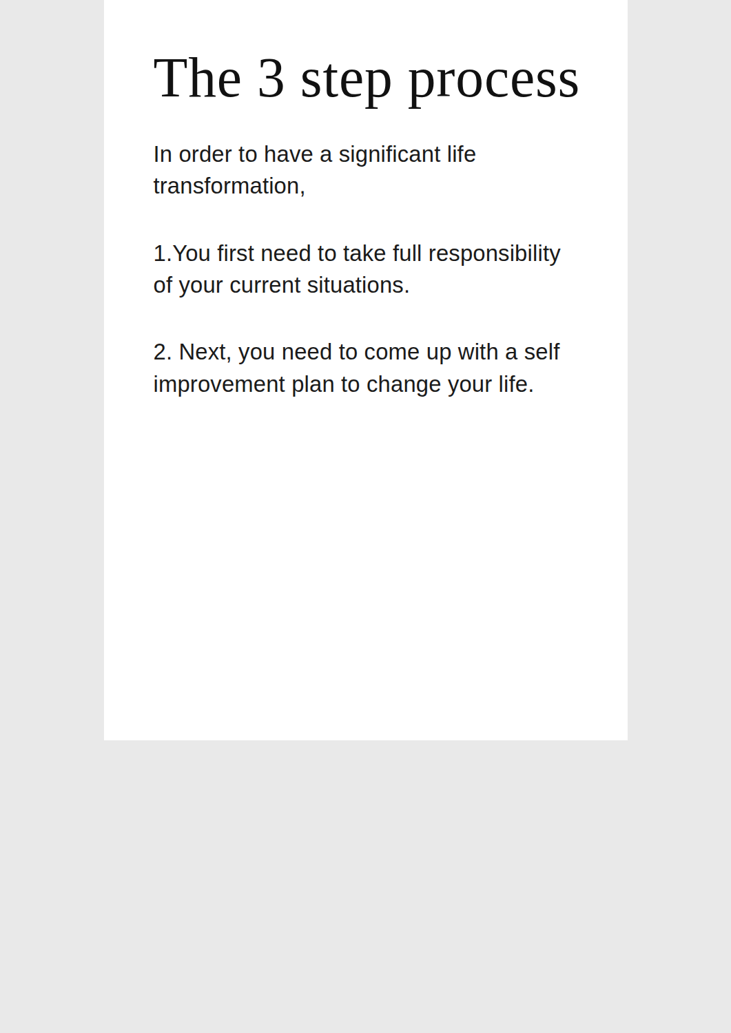The 3 step process
In order to have a significant life transformation,
1.You first need to take full responsibility of your current situations.
2. Next, you need to come up with a self improvement plan to change your life.